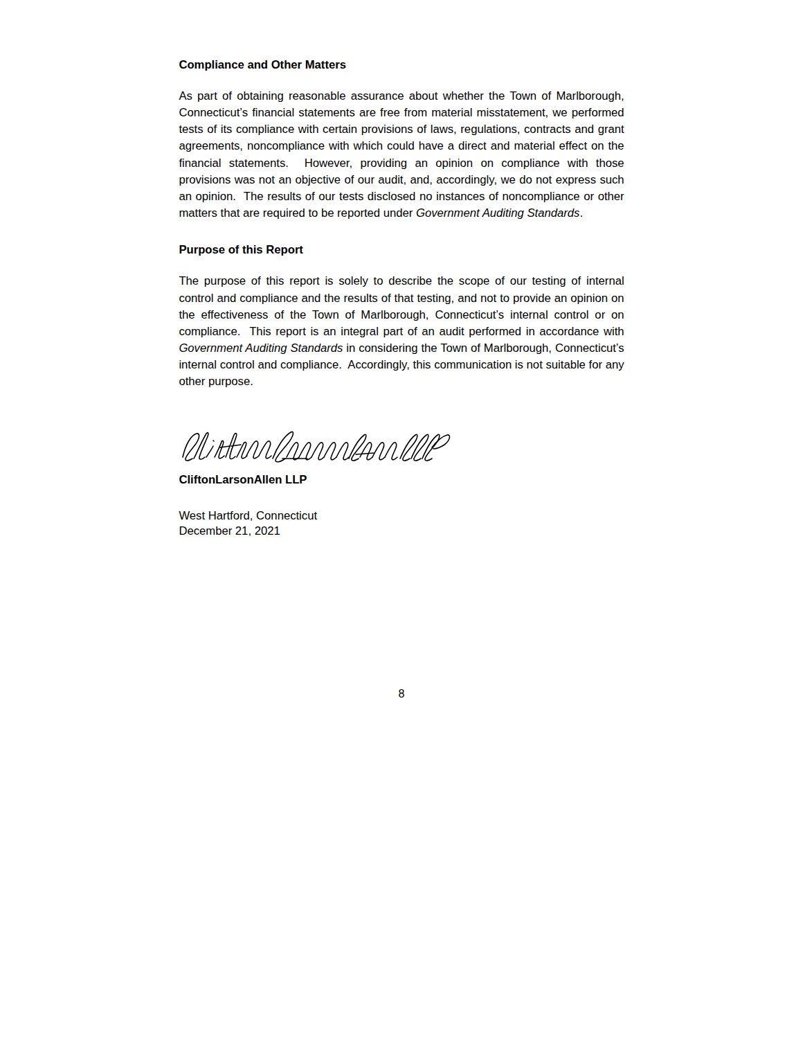Compliance and Other Matters
As part of obtaining reasonable assurance about whether the Town of Marlborough, Connecticut’s financial statements are free from material misstatement, we performed tests of its compliance with certain provisions of laws, regulations, contracts and grant agreements, noncompliance with which could have a direct and material effect on the financial statements. However, providing an opinion on compliance with those provisions was not an objective of our audit, and, accordingly, we do not express such an opinion. The results of our tests disclosed no instances of noncompliance or other matters that are required to be reported under Government Auditing Standards.
Purpose of this Report
The purpose of this report is solely to describe the scope of our testing of internal control and compliance and the results of that testing, and not to provide an opinion on the effectiveness of the Town of Marlborough, Connecticut’s internal control or on compliance. This report is an integral part of an audit performed in accordance with Government Auditing Standards in considering the Town of Marlborough, Connecticut’s internal control and compliance. Accordingly, this communication is not suitable for any other purpose.
CliftonLarsonAllen LLP
West Hartford, Connecticut
December 21, 2021
8